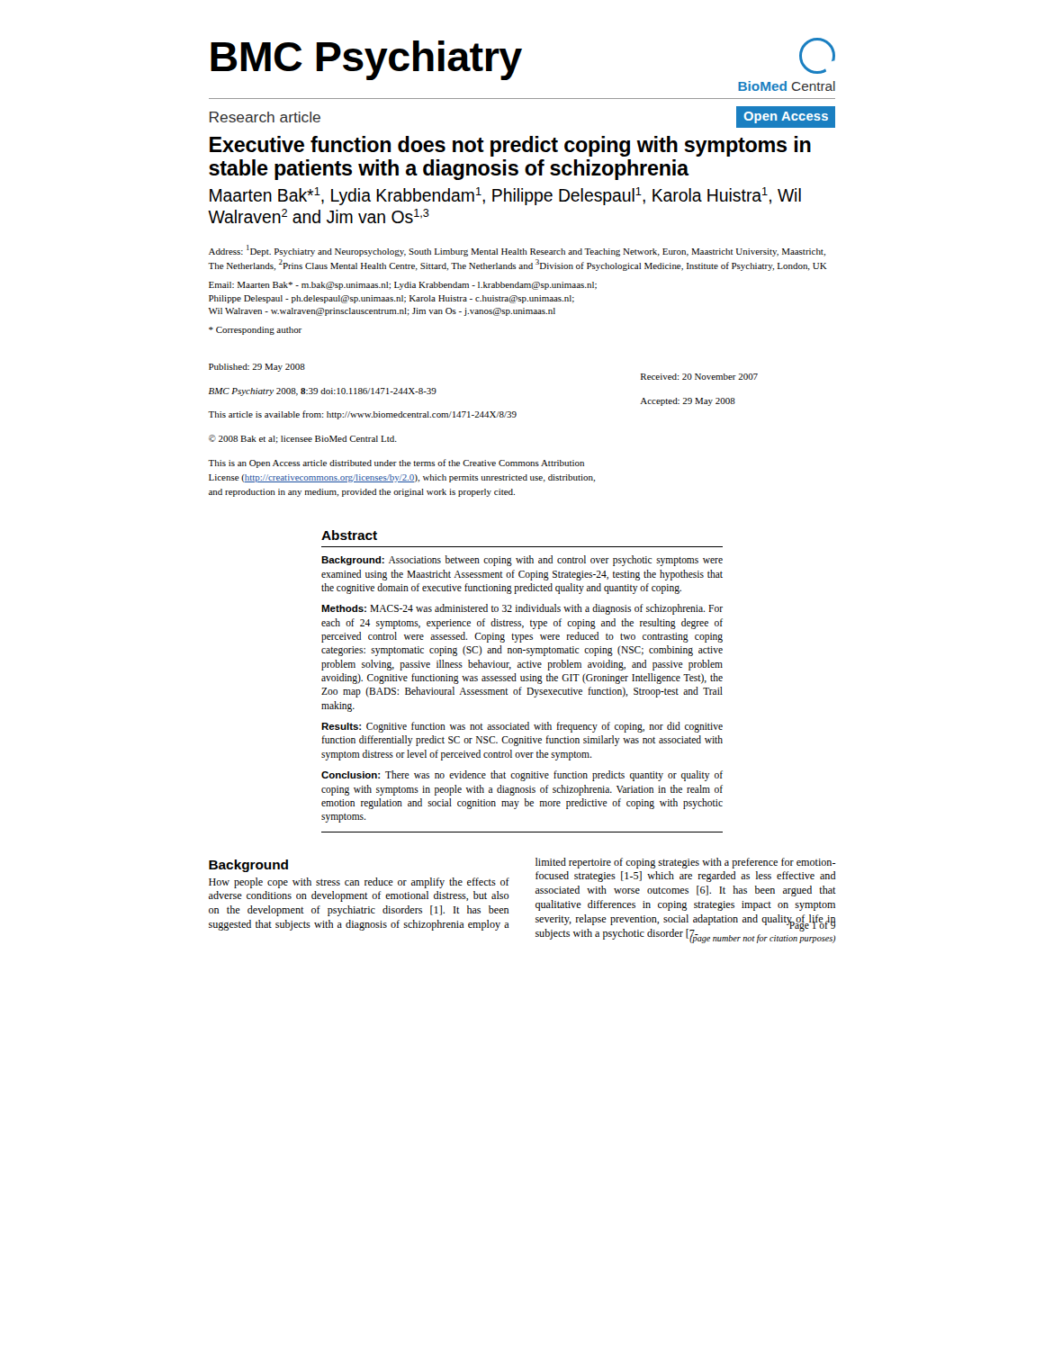BMC Psychiatry
Bio Med Central
Research article
Open Access
Executive function does not predict coping with symptoms in stable patients with a diagnosis of schizophrenia
Maarten Bak*1, Lydia Krabbendam1, Philippe Delespaul1, Karola Huistra1, Wil Walraven2 and Jim van Os1,3
Address: 1Dept. Psychiatry and Neuropsychology, South Limburg Mental Health Research and Teaching Network, Euron, Maastricht University, Maastricht, The Netherlands, 2Prins Claus Mental Health Centre, Sittard, The Netherlands and 3Division of Psychological Medicine, Institute of Psychiatry, London, UK
Email: Maarten Bak* - m.bak@sp.unimaas.nl; Lydia Krabbendam - l.krabbendam@sp.unimaas.nl;
Philippe Delespaul - ph.delespaul@sp.unimaas.nl; Karola Huistra - c.huistra@sp.unimaas.nl;
Wil Walraven - w.walraven@prinsclauscentrum.nl; Jim van Os - j.vanos@sp.unimaas.nl
* Corresponding author
Published: 29 May 2008
BMC Psychiatry 2008, 8:39 doi:10.1186/1471-244X-8-39
This article is available from: http://www.biomedcentral.com/1471-244X/8/39
© 2008 Bak et al; licensee BioMed Central Ltd.
This is an Open Access article distributed under the terms of the Creative Commons Attribution License (http://creativecommons.org/licenses/by/2.0), which permits unrestricted use, distribution, and reproduction in any medium, provided the original work is properly cited.
Received: 20 November 2007
Accepted: 29 May 2008
Abstract
Background: Associations between coping with and control over psychotic symptoms were examined using the Maastricht Assessment of Coping Strategies-24, testing the hypothesis that the cognitive domain of executive functioning predicted quality and quantity of coping.
Methods: MACS-24 was administered to 32 individuals with a diagnosis of schizophrenia. For each of 24 symptoms, experience of distress, type of coping and the resulting degree of perceived control were assessed. Coping types were reduced to two contrasting coping categories: symptomatic coping (SC) and non-symptomatic coping (NSC; combining active problem solving, passive illness behaviour, active problem avoiding, and passive problem avoiding). Cognitive functioning was assessed using the GIT (Groninger Intelligence Test), the Zoo map (BADS: Behavioural Assessment of Dysexecutive function), Stroop-test and Trail making.
Results: Cognitive function was not associated with frequency of coping, nor did cognitive function differentially predict SC or NSC. Cognitive function similarly was not associated with symptom distress or level of perceived control over the symptom.
Conclusion: There was no evidence that cognitive function predicts quantity or quality of coping with symptoms in people with a diagnosis of schizophrenia. Variation in the realm of emotion regulation and social cognition may be more predictive of coping with psychotic symptoms.
Background
How people cope with stress can reduce or amplify the effects of adverse conditions on development of emotional distress, but also on the development of psychiatric disorders [1]. It has been suggested that subjects with a diagnosis of schizophrenia employ a limited repertoire of coping strategies with a preference for emotion-focused strategies [1-5] which are regarded as less effective and associated with worse outcomes [6]. It has been argued that qualitative differences in coping strategies impact on symptom severity, relapse prevention, social adaptation and quality of life in subjects with a psychotic disorder [7-
Page 1 of 9
(page number not for citation purposes)